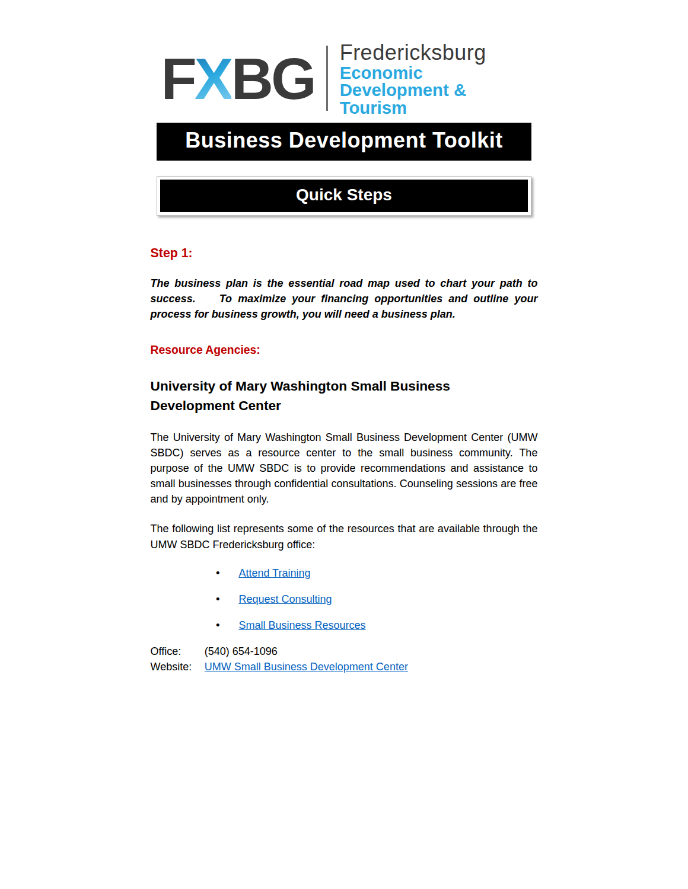FXBG
Fredericksburg
Economic
Development & Tourism
Business Development Toolkit
Quick Steps
Step 1:
The business plan is the essential road map used to chart your path to success. To maximize your financing opportunities and outline your process for business growth, you will need a business plan.
Resource Agencies:
University of Mary Washington Small Business Development Center
The University of Mary Washington Small Business Development Center (UMW SBDC) serves as a resource center to the small business community. The purpose of the UMW SBDC is to provide recommendations and assistance to small businesses through confidential consultations. Counseling sessions are free and by appointment only.
The following list represents some of the resources that are available through the UMW SBDC Fredericksburg office:
Attend Training
Request Consulting
Small Business Resources
Office:(540) 654-1096
Website: UMW Small Business Development Center